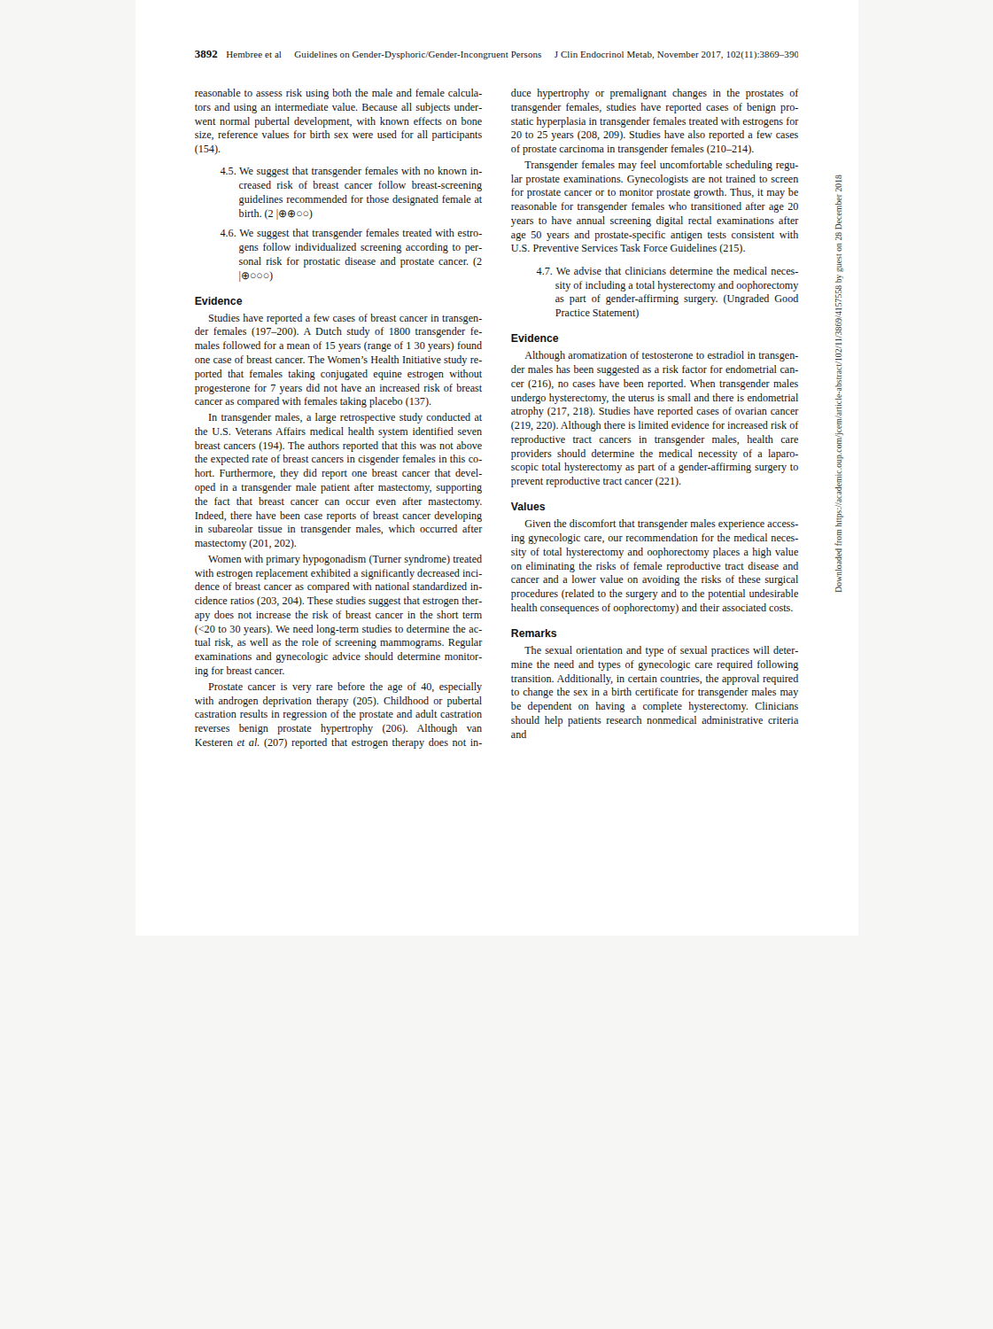3892 Hembree et al Guidelines on Gender-Dysphoric/Gender-Incongruent Persons J Clin Endocrinol Metab, November 2017, 102(11):3869–3903
Downloaded from https://academic.oup.com/jcem/article-abstract/102/11/3869/4157558 by guest on 28 December 2018
reasonable to assess risk using both the male and female calculators and using an intermediate value. Because all subjects underwent normal pubertal development, with known effects on bone size, reference values for birth sex were used for all participants (154).
4.5. We suggest that transgender females with no known increased risk of breast cancer follow breast-screening guidelines recommended for those designated female at birth. (2 |⊕⊕○○)
4.6. We suggest that transgender females treated with estrogens follow individualized screening according to personal risk for prostatic disease and prostate cancer. (2 |⊕○○○)
Evidence
Studies have reported a few cases of breast cancer in transgender females (197–200). A Dutch study of 1800 transgender females followed for a mean of 15 years (range of 1 30 years) found one case of breast cancer. The Women’s Health Initiative study reported that females taking conjugated equine estrogen without progesterone for 7 years did not have an increased risk of breast cancer as compared with females taking placebo (137).
In transgender males, a large retrospective study conducted at the U.S. Veterans Affairs medical health system identified seven breast cancers (194). The authors reported that this was not above the expected rate of breast cancers in cisgender females in this cohort. Furthermore, they did report one breast cancer that developed in a transgender male patient after mastectomy, supporting the fact that breast cancer can occur even after mastectomy. Indeed, there have been case reports of breast cancer developing in subareolar tissue in transgender males, which occurred after mastectomy (201, 202).
Women with primary hypogonadism (Turner syndrome) treated with estrogen replacement exhibited a significantly decreased incidence of breast cancer as compared with national standardized incidence ratios (203, 204). These studies suggest that estrogen therapy does not increase the risk of breast cancer in the short term (<20 to 30 years). We need long-term studies to determine the actual risk, as well as the role of screening mammograms. Regular examinations and gynecologic advice should determine monitoring for breast cancer.
Prostate cancer is very rare before the age of 40, especially with androgen deprivation therapy (205). Childhood or pubertal castration results in regression of the prostate and adult castration reverses benign prostate hypertrophy (206). Although van Kesteren et al. (207) reported that estrogen therapy does not induce hypertrophy or premalignant changes in the prostates of transgender females, studies have reported cases of benign prostatic hyperplasia in transgender females treated with estrogens for 20 to 25 years (208, 209). Studies have also reported a few cases of prostate carcinoma in transgender females (210–214).
Transgender females may feel uncomfortable scheduling regular prostate examinations. Gynecologists are not trained to screen for prostate cancer or to monitor prostate growth. Thus, it may be reasonable for transgender females who transitioned after age 20 years to have annual screening digital rectal examinations after age 50 years and prostate-specific antigen tests consistent with U.S. Preventive Services Task Force Guidelines (215).
4.7. We advise that clinicians determine the medical necessity of including a total hysterectomy and oophorectomy as part of gender-affirming surgery. (Ungraded Good Practice Statement)
Evidence
Although aromatization of testosterone to estradiol in transgender males has been suggested as a risk factor for endometrial cancer (216), no cases have been reported. When transgender males undergo hysterectomy, the uterus is small and there is endometrial atrophy (217, 218). Studies have reported cases of ovarian cancer (219, 220). Although there is limited evidence for increased risk of reproductive tract cancers in transgender males, health care providers should determine the medical necessity of a laparoscopic total hysterectomy as part of a gender-affirming surgery to prevent reproductive tract cancer (221).
Values
Given the discomfort that transgender males experience accessing gynecologic care, our recommendation for the medical necessity of total hysterectomy and oophorectomy places a high value on eliminating the risks of female reproductive tract disease and cancer and a lower value on avoiding the risks of these surgical procedures (related to the surgery and to the potential undesirable health consequences of oophorectomy) and their associated costs.
Remarks
The sexual orientation and type of sexual practices will determine the need and types of gynecologic care required following transition. Additionally, in certain countries, the approval required to change the sex in a birth certificate for transgender males may be dependent on having a complete hysterectomy. Clinicians should help patients research nonmedical administrative criteria and